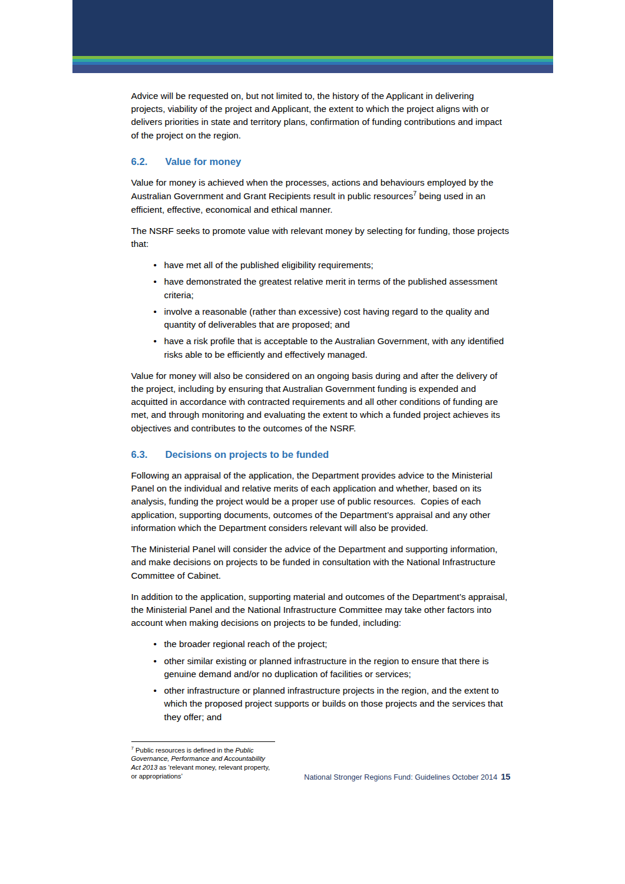Advice will be requested on, but not limited to, the history of the Applicant in delivering projects, viability of the project and Applicant, the extent to which the project aligns with or delivers priorities in state and territory plans, confirmation of funding contributions and impact of the project on the region.
6.2. Value for money
Value for money is achieved when the processes, actions and behaviours employed by the Australian Government and Grant Recipients result in public resources7 being used in an efficient, effective, economical and ethical manner.
The NSRF seeks to promote value with relevant money by selecting for funding, those projects that:
have met all of the published eligibility requirements;
have demonstrated the greatest relative merit in terms of the published assessment criteria;
involve a reasonable (rather than excessive) cost having regard to the quality and quantity of deliverables that are proposed; and
have a risk profile that is acceptable to the Australian Government, with any identified risks able to be efficiently and effectively managed.
Value for money will also be considered on an ongoing basis during and after the delivery of the project, including by ensuring that Australian Government funding is expended and acquitted in accordance with contracted requirements and all other conditions of funding are met, and through monitoring and evaluating the extent to which a funded project achieves its objectives and contributes to the outcomes of the NSRF.
6.3. Decisions on projects to be funded
Following an appraisal of the application, the Department provides advice to the Ministerial Panel on the individual and relative merits of each application and whether, based on its analysis, funding the project would be a proper use of public resources. Copies of each application, supporting documents, outcomes of the Department’s appraisal and any other information which the Department considers relevant will also be provided.
The Ministerial Panel will consider the advice of the Department and supporting information, and make decisions on projects to be funded in consultation with the National Infrastructure Committee of Cabinet.
In addition to the application, supporting material and outcomes of the Department’s appraisal, the Ministerial Panel and the National Infrastructure Committee may take other factors into account when making decisions on projects to be funded, including:
the broader regional reach of the project;
other similar existing or planned infrastructure in the region to ensure that there is genuine demand and/or no duplication of facilities or services;
other infrastructure or planned infrastructure projects in the region, and the extent to which the proposed project supports or builds on those projects and the services that they offer; and
7 Public resources is defined in the Public Governance, Performance and Accountability Act 2013 as ‘relevant money, relevant property, or appropriations’
National Stronger Regions Fund: Guidelines October 201415